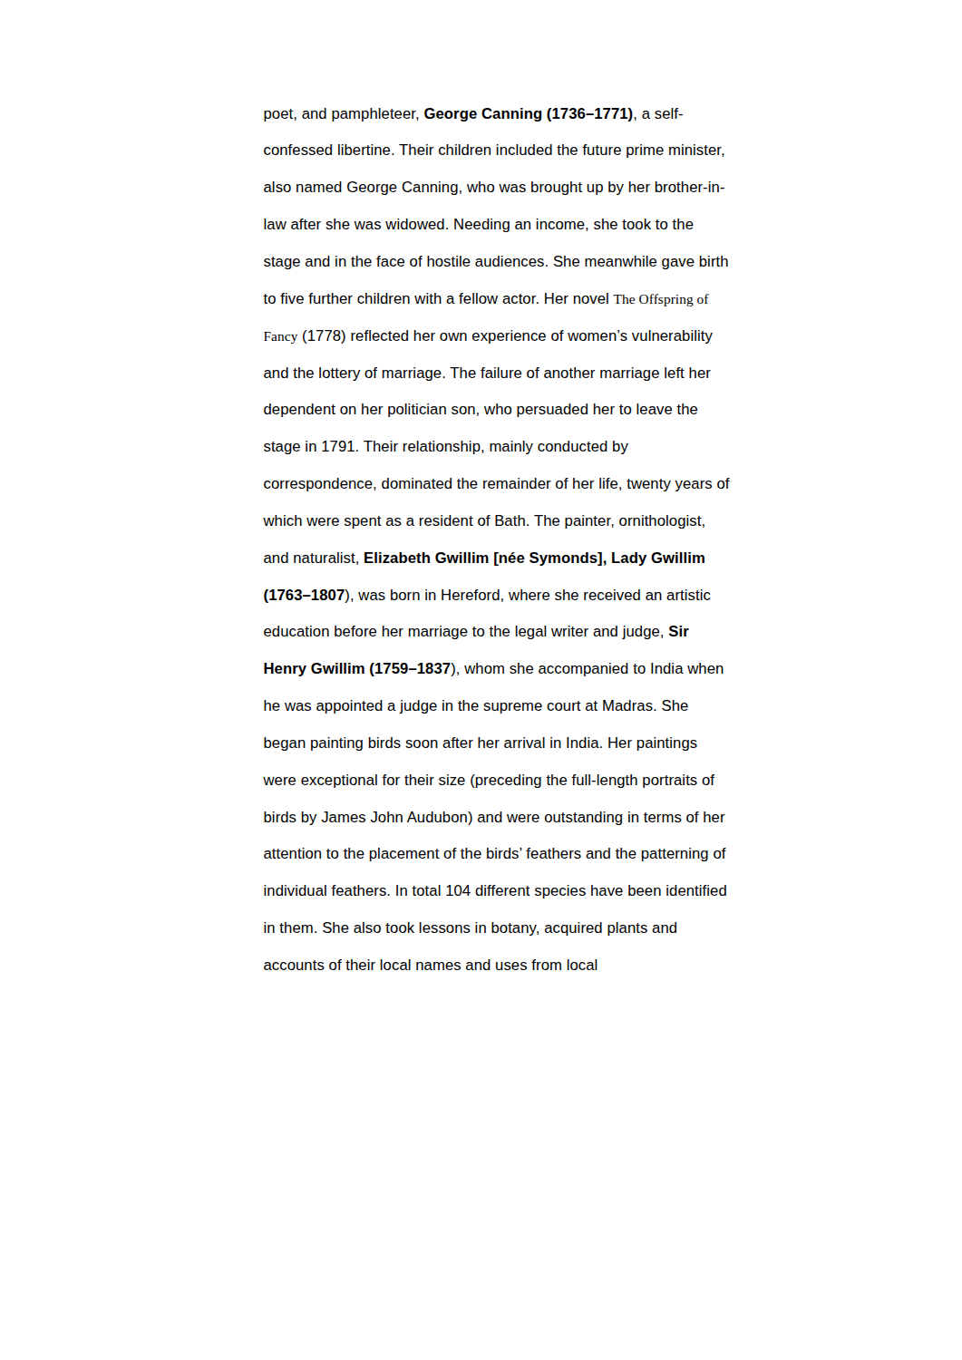poet, and pamphleteer, George Canning (1736–1771), a self-confessed libertine. Their children included the future prime minister, also named George Canning, who was brought up by her brother-in-law after she was widowed. Needing an income, she took to the stage and in the face of hostile audiences. She meanwhile gave birth to five further children with a fellow actor. Her novel The Offspring of Fancy (1778) reflected her own experience of women’s vulnerability and the lottery of marriage. The failure of another marriage left her dependent on her politician son, who persuaded her to leave the stage in 1791. Their relationship, mainly conducted by correspondence, dominated the remainder of her life, twenty years of which were spent as a resident of Bath. The painter, ornithologist, and naturalist, Elizabeth Gwillim [née Symonds], Lady Gwillim (1763–1807), was born in Hereford, where she received an artistic education before her marriage to the legal writer and judge, Sir Henry Gwillim (1759–1837), whom she accompanied to India when he was appointed a judge in the supreme court at Madras. She began painting birds soon after her arrival in India. Her paintings were exceptional for their size (preceding the full-length portraits of birds by James John Audubon) and were outstanding in terms of her attention to the placement of the birds’ feathers and the patterning of individual feathers. In total 104 different species have been identified in them. She also took lessons in botany, acquired plants and accounts of their local names and uses from local